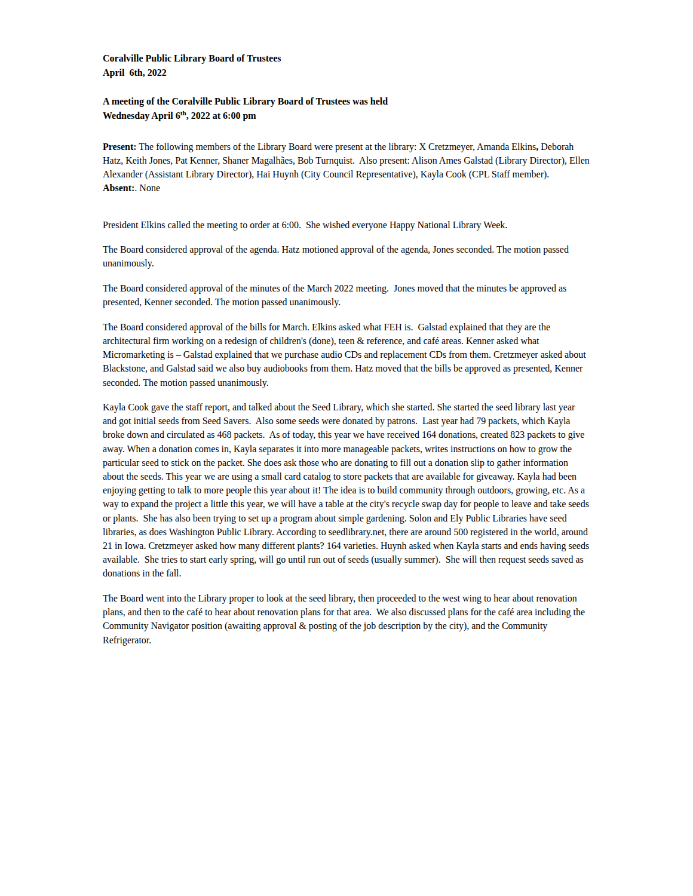Coralville Public Library Board of Trustees
April 6th, 2022
A meeting of the Coralville Public Library Board of Trustees was held
Wednesday April 6th, 2022 at 6:00 pm
Present: The following members of the Library Board were present at the library: X Cretzmeyer, Amanda Elkins, Deborah Hatz, Keith Jones, Pat Kenner, Shaner Magalhães, Bob Turnquist. Also present: Alison Ames Galstad (Library Director), Ellen Alexander (Assistant Library Director), Hai Huynh (City Council Representative), Kayla Cook (CPL Staff member).
Absent:. None
President Elkins called the meeting to order at 6:00. She wished everyone Happy National Library Week.
The Board considered approval of the agenda. Hatz motioned approval of the agenda, Jones seconded. The motion passed unanimously.
The Board considered approval of the minutes of the March 2022 meeting. Jones moved that the minutes be approved as presented, Kenner seconded. The motion passed unanimously.
The Board considered approval of the bills for March. Elkins asked what FEH is. Galstad explained that they are the architectural firm working on a redesign of children's (done), teen & reference, and café areas. Kenner asked what Micromarketing is – Galstad explained that we purchase audio CDs and replacement CDs from them. Cretzmeyer asked about Blackstone, and Galstad said we also buy audiobooks from them. Hatz moved that the bills be approved as presented, Kenner seconded. The motion passed unanimously.
Kayla Cook gave the staff report, and talked about the Seed Library, which she started. She started the seed library last year and got initial seeds from Seed Savers. Also some seeds were donated by patrons. Last year had 79 packets, which Kayla broke down and circulated as 468 packets. As of today, this year we have received 164 donations, created 823 packets to give away. When a donation comes in, Kayla separates it into more manageable packets, writes instructions on how to grow the particular seed to stick on the packet. She does ask those who are donating to fill out a donation slip to gather information about the seeds. This year we are using a small card catalog to store packets that are available for giveaway. Kayla had been enjoying getting to talk to more people this year about it! The idea is to build community through outdoors, growing, etc. As a way to expand the project a little this year, we will have a table at the city's recycle swap day for people to leave and take seeds or plants. She has also been trying to set up a program about simple gardening. Solon and Ely Public Libraries have seed libraries, as does Washington Public Library. According to seedlibrary.net, there are around 500 registered in the world, around 21 in Iowa. Cretzmeyer asked how many different plants? 164 varieties. Huynh asked when Kayla starts and ends having seeds available. She tries to start early spring, will go until run out of seeds (usually summer). She will then request seeds saved as donations in the fall.
The Board went into the Library proper to look at the seed library, then proceeded to the west wing to hear about renovation plans, and then to the café to hear about renovation plans for that area. We also discussed plans for the café area including the Community Navigator position (awaiting approval & posting of the job description by the city), and the Community Refrigerator.